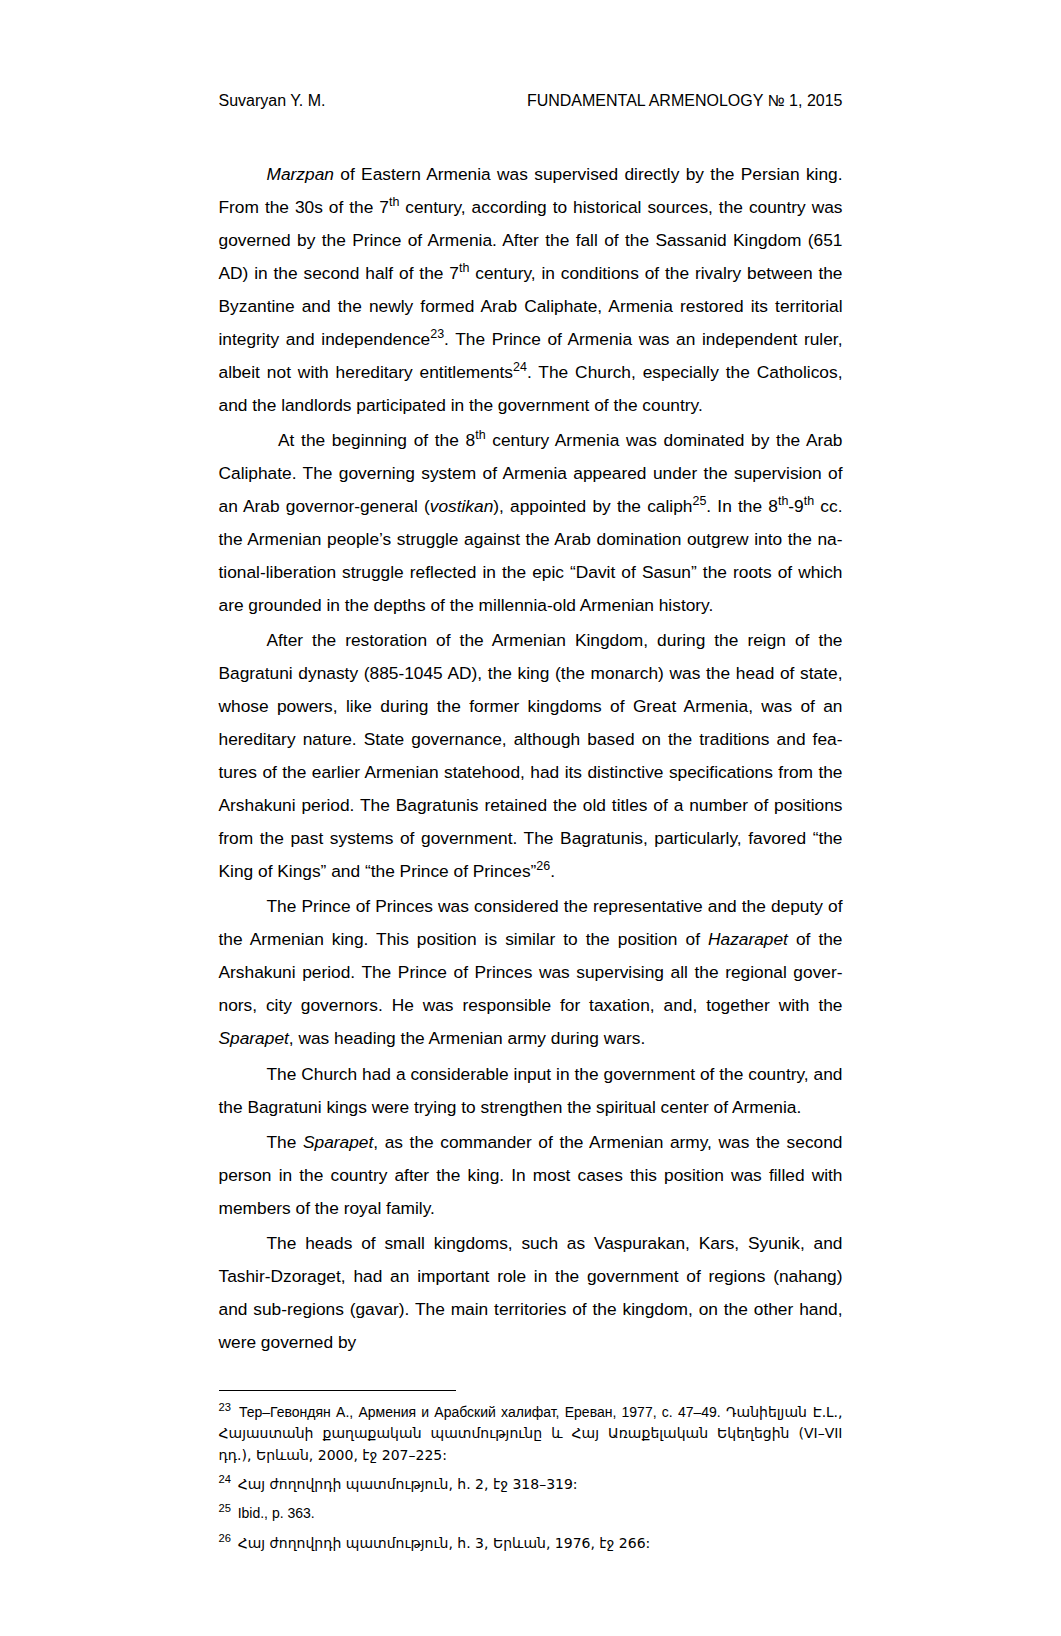Suvaryan Y. M.
FUNDAMENTAL ARMENOLOGY № 1, 2015
Marzpan of Eastern Armenia was supervised directly by the Persian king. From the 30s of the 7th century, according to historical sources, the country was governed by the Prince of Armenia. After the fall of the Sassanid Kingdom (651 AD) in the second half of the 7th century, in conditions of the rivalry between the Byzantine and the newly formed Arab Caliphate, Armenia restored its territorial integrity and independence23. The Prince of Armenia was an independent ruler, albeit not with hereditary entitlements24. The Church, especially the Catholicos, and the landlords participated in the government of the country.
At the beginning of the 8th century Armenia was dominated by the Arab Caliphate. The governing system of Armenia appeared under the supervision of an Arab governor-general (vostikan), appointed by the caliph25. In the 8th-9th cc. the Armenian people’s struggle against the Arab domination outgrew into the national-liberation struggle reflected in the epic “Davit of Sasun” the roots of which are grounded in the depths of the millennia-old Armenian history.
After the restoration of the Armenian Kingdom, during the reign of the Bagratuni dynasty (885-1045 AD), the king (the monarch) was the head of state, whose powers, like during the former kingdoms of Great Armenia, was of an hereditary nature. State governance, although based on the traditions and features of the earlier Armenian statehood, had its distinctive specifications from the Arshakuni period. The Bagratunis retained the old titles of a number of positions from the past systems of government. The Bagratunis, particularly, favored “the King of Kings” and “the Prince of Princes”26.
The Prince of Princes was considered the representative and the deputy of the Armenian king. This position is similar to the position of Hazarapet of the Arshakuni period. The Prince of Princes was supervising all the regional governors, city governors. He was responsible for taxation, and, together with the Sparapet, was heading the Armenian army during wars.
The Church had a considerable input in the government of the country, and the Bagratuni kings were trying to strengthen the spiritual center of Armenia.
The Sparapet, as the commander of the Armenian army, was the second person in the country after the king. In most cases this position was filled with members of the royal family.
The heads of small kingdoms, such as Vaspurakan, Kars, Syunik, and Tashir-Dzoraget, had an important role in the government of regions (nahang) and sub-regions (gavar). The main territories of the kingdom, on the other hand, were governed by
23 Тер–Гевондян А., Армения и Арабский халифат, Ереван, 1977, с. 47–49. Դանիելյան Է.Լ., Հայաստանի քաղաքական պատմությունը և Հայ Առաքելական Եկեղեցին (VI–VII դդ.), Երևան, 2000, էջ 207–225:
24 Հայ ժողովրդի պատմություն, հ. 2, էջ 318–319:
25 Ibid., p. 363.
26 Հայ ժողովրդի պատմություն, հ. 3, Երևան, 1976, էջ 266: